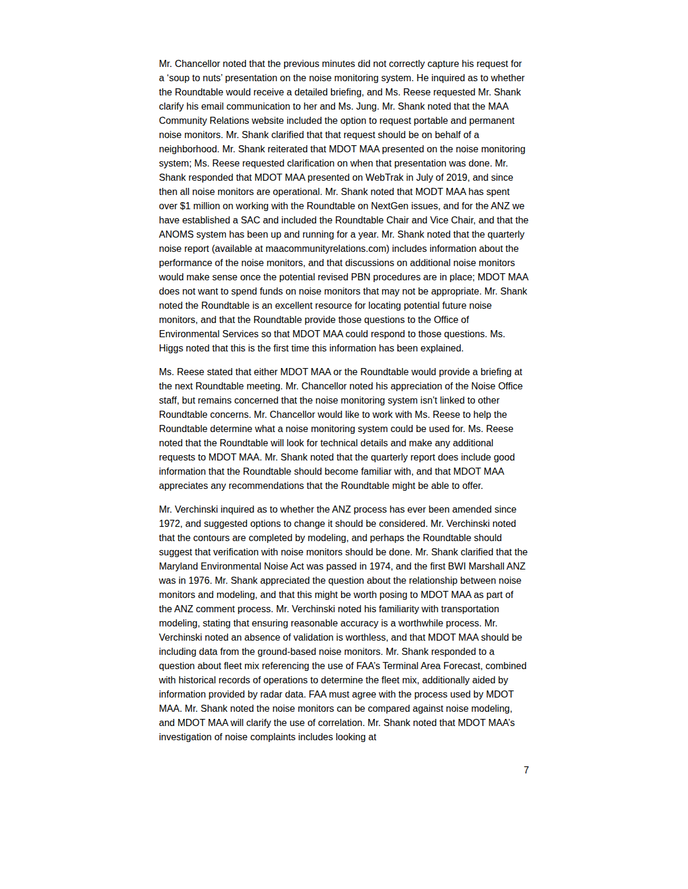Mr. Chancellor noted that the previous minutes did not correctly capture his request for a ‘soup to nuts’ presentation on the noise monitoring system. He inquired as to whether the Roundtable would receive a detailed briefing, and Ms. Reese requested Mr. Shank clarify his email communication to her and Ms. Jung. Mr. Shank noted that the MAA Community Relations website included the option to request portable and permanent noise monitors. Mr. Shank clarified that that request should be on behalf of a neighborhood. Mr. Shank reiterated that MDOT MAA presented on the noise monitoring system; Ms. Reese requested clarification on when that presentation was done. Mr. Shank responded that MDOT MAA presented on WebTrak in July of 2019, and since then all noise monitors are operational. Mr. Shank noted that MODT MAA has spent over $1 million on working with the Roundtable on NextGen issues, and for the ANZ we have established a SAC and included the Roundtable Chair and Vice Chair, and that the ANOMS system has been up and running for a year. Mr. Shank noted that the quarterly noise report (available at maacommunityrelations.com) includes information about the performance of the noise monitors, and that discussions on additional noise monitors would make sense once the potential revised PBN procedures are in place; MDOT MAA does not want to spend funds on noise monitors that may not be appropriate. Mr. Shank noted the Roundtable is an excellent resource for locating potential future noise monitors, and that the Roundtable provide those questions to the Office of Environmental Services so that MDOT MAA could respond to those questions. Ms. Higgs noted that this is the first time this information has been explained.
Ms. Reese stated that either MDOT MAA or the Roundtable would provide a briefing at the next Roundtable meeting. Mr. Chancellor noted his appreciation of the Noise Office staff, but remains concerned that the noise monitoring system isn’t linked to other Roundtable concerns. Mr. Chancellor would like to work with Ms. Reese to help the Roundtable determine what a noise monitoring system could be used for. Ms. Reese noted that the Roundtable will look for technical details and make any additional requests to MDOT MAA. Mr. Shank noted that the quarterly report does include good information that the Roundtable should become familiar with, and that MDOT MAA appreciates any recommendations that the Roundtable might be able to offer.
Mr. Verchinski inquired as to whether the ANZ process has ever been amended since 1972, and suggested options to change it should be considered. Mr. Verchinski noted that the contours are completed by modeling, and perhaps the Roundtable should suggest that verification with noise monitors should be done. Mr. Shank clarified that the Maryland Environmental Noise Act was passed in 1974, and the first BWI Marshall ANZ was in 1976. Mr. Shank appreciated the question about the relationship between noise monitors and modeling, and that this might be worth posing to MDOT MAA as part of the ANZ comment process. Mr. Verchinski noted his familiarity with transportation modeling, stating that ensuring reasonable accuracy is a worthwhile process. Mr. Verchinski noted an absence of validation is worthless, and that MDOT MAA should be including data from the ground-based noise monitors. Mr. Shank responded to a question about fleet mix referencing the use of FAA’s Terminal Area Forecast, combined with historical records of operations to determine the fleet mix, additionally aided by information provided by radar data. FAA must agree with the process used by MDOT MAA. Mr. Shank noted the noise monitors can be compared against noise modeling, and MDOT MAA will clarify the use of correlation. Mr. Shank noted that MDOT MAA’s investigation of noise complaints includes looking at
7